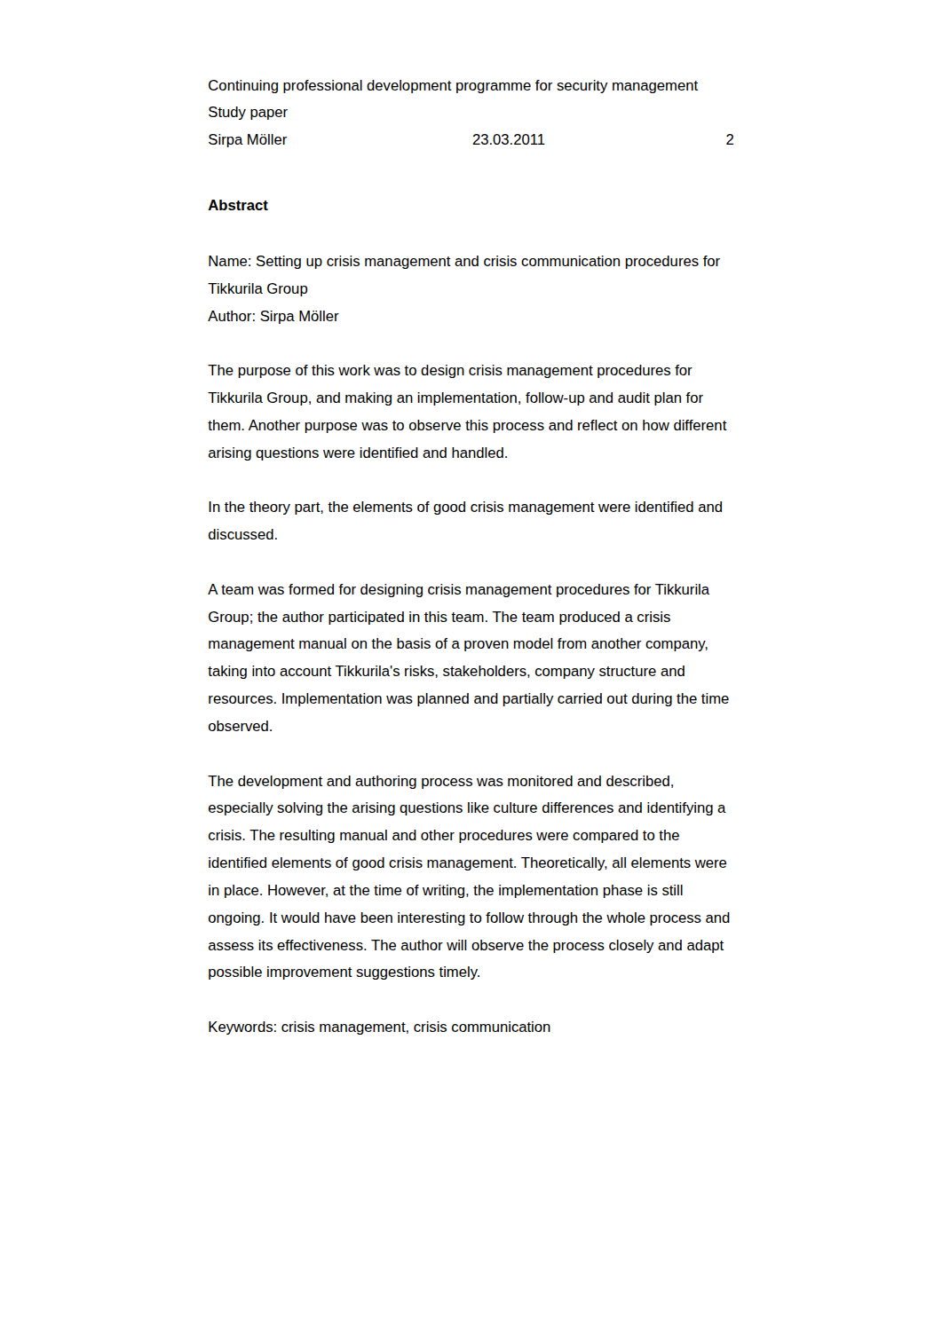Continuing professional development programme for security management
Study paper
Sirpa Möller 23.03.2011 2
Abstract
Name: Setting up crisis management and crisis communication procedures for Tikkurila Group
Author: Sirpa Möller
The purpose of this work was to design crisis management procedures for Tikkurila Group, and making an implementation, follow-up and audit plan for them. Another purpose was to observe this process and reflect on how different arising questions were identified and handled.
In the theory part, the elements of good crisis management were identified and discussed.
A team was formed for designing crisis management procedures for Tikkurila Group; the author participated in this team. The team produced a crisis management manual on the basis of a proven model from another company, taking into account Tikkurila's risks, stakeholders, company structure and resources. Implementation was planned and partially carried out during the time observed.
The development and authoring process was monitored and described, especially solving the arising questions like culture differences and identifying a crisis. The resulting manual and other procedures were compared to the identified elements of good crisis management. Theoretically, all elements were in place. However, at the time of writing, the implementation phase is still ongoing. It would have been interesting to follow through the whole process and assess its effectiveness. The author will observe the process closely and adapt possible improvement suggestions timely.
Keywords: crisis management, crisis communication